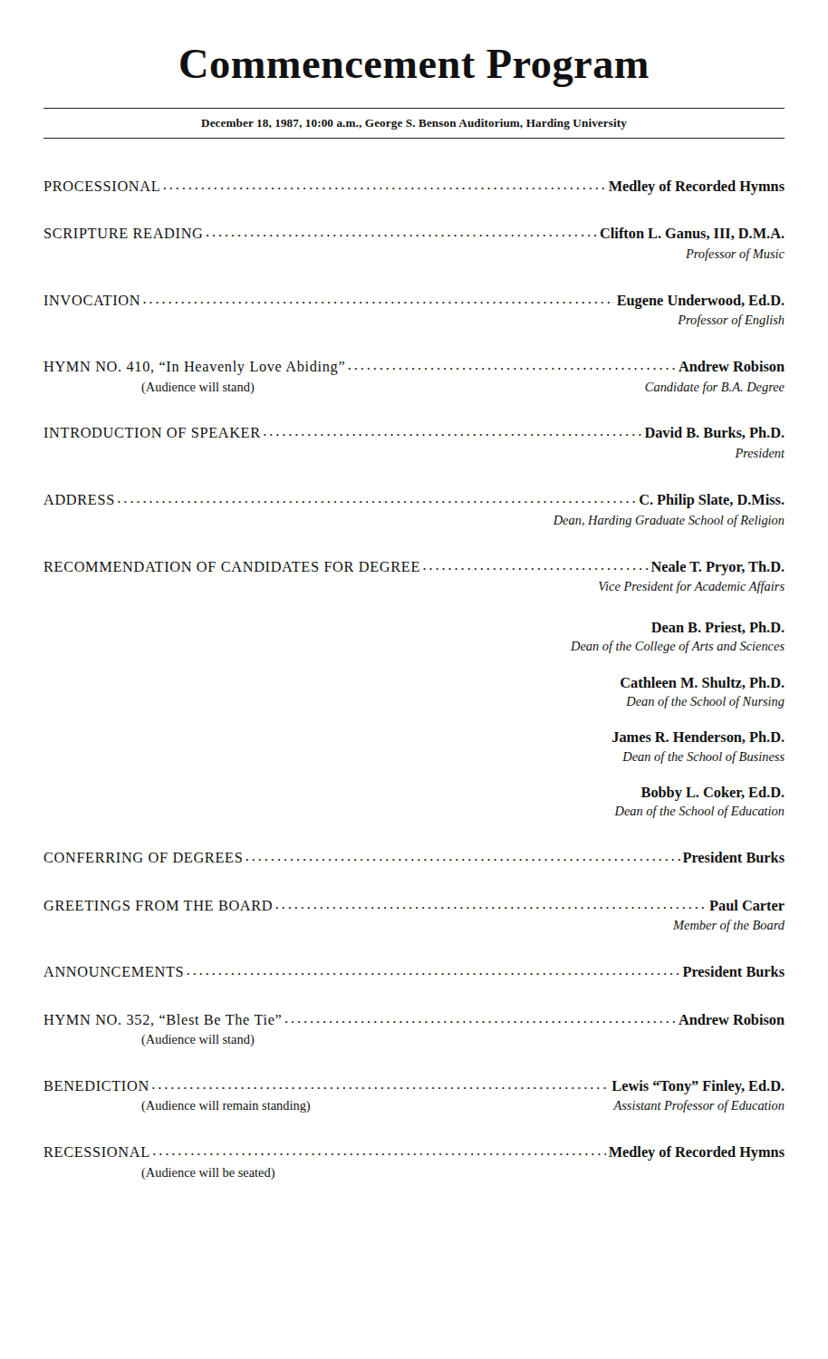Commencement Program
December 18, 1987, 10:00 a.m., George S. Benson Auditorium, Harding University
PROCESSIONAL .................................................................................................. Medley of Recorded Hymns
SCRIPTURE READING .................................................................................................. Clifton L. Ganus, III, D.M.A.
Professor of Music
INVOCATION .................................................................................................. Eugene Underwood, Ed.D.
Professor of English
HYMN NO. 410, “In Heavenly Love Abiding” .................................................................................................. Andrew Robison
(Audience will stand) Candidate for B.A. Degree
INTRODUCTION OF SPEAKER .................................................................................................. David B. Burks, Ph.D.
President
ADDRESS .................................................................................................. C. Philip Slate, D.Miss.
Dean, Harding Graduate School of Religion
RECOMMENDATION OF CANDIDATES FOR DEGREE .................................................................................................. Neale T. Pryor, Th.D.
Vice President for Academic Affairs
Dean B. Priest, Ph.D.
Dean of the College of Arts and Sciences
Cathleen M. Shultz, Ph.D.
Dean of the School of Nursing
James R. Henderson, Ph.D.
Dean of the School of Business
Bobby L. Coker, Ed.D.
Dean of the School of Education
CONFERRING OF DEGREES .................................................................................................. President Burks
GREETINGS FROM THE BOARD .................................................................................................. Paul Carter
Member of the Board
ANNOUNCEMENTS .................................................................................................. President Burks
HYMN NO. 352, “Blest Be The Tie” .................................................................................................. Andrew Robison
(Audience will stand)
BENEDICTION .................................................................................................. Lewis “Tony” Finley, Ed.D.
(Audience will remain standing) Assistant Professor of Education
RECESSIONAL .................................................................................................. Medley of Recorded Hymns
(Audience will be seated)